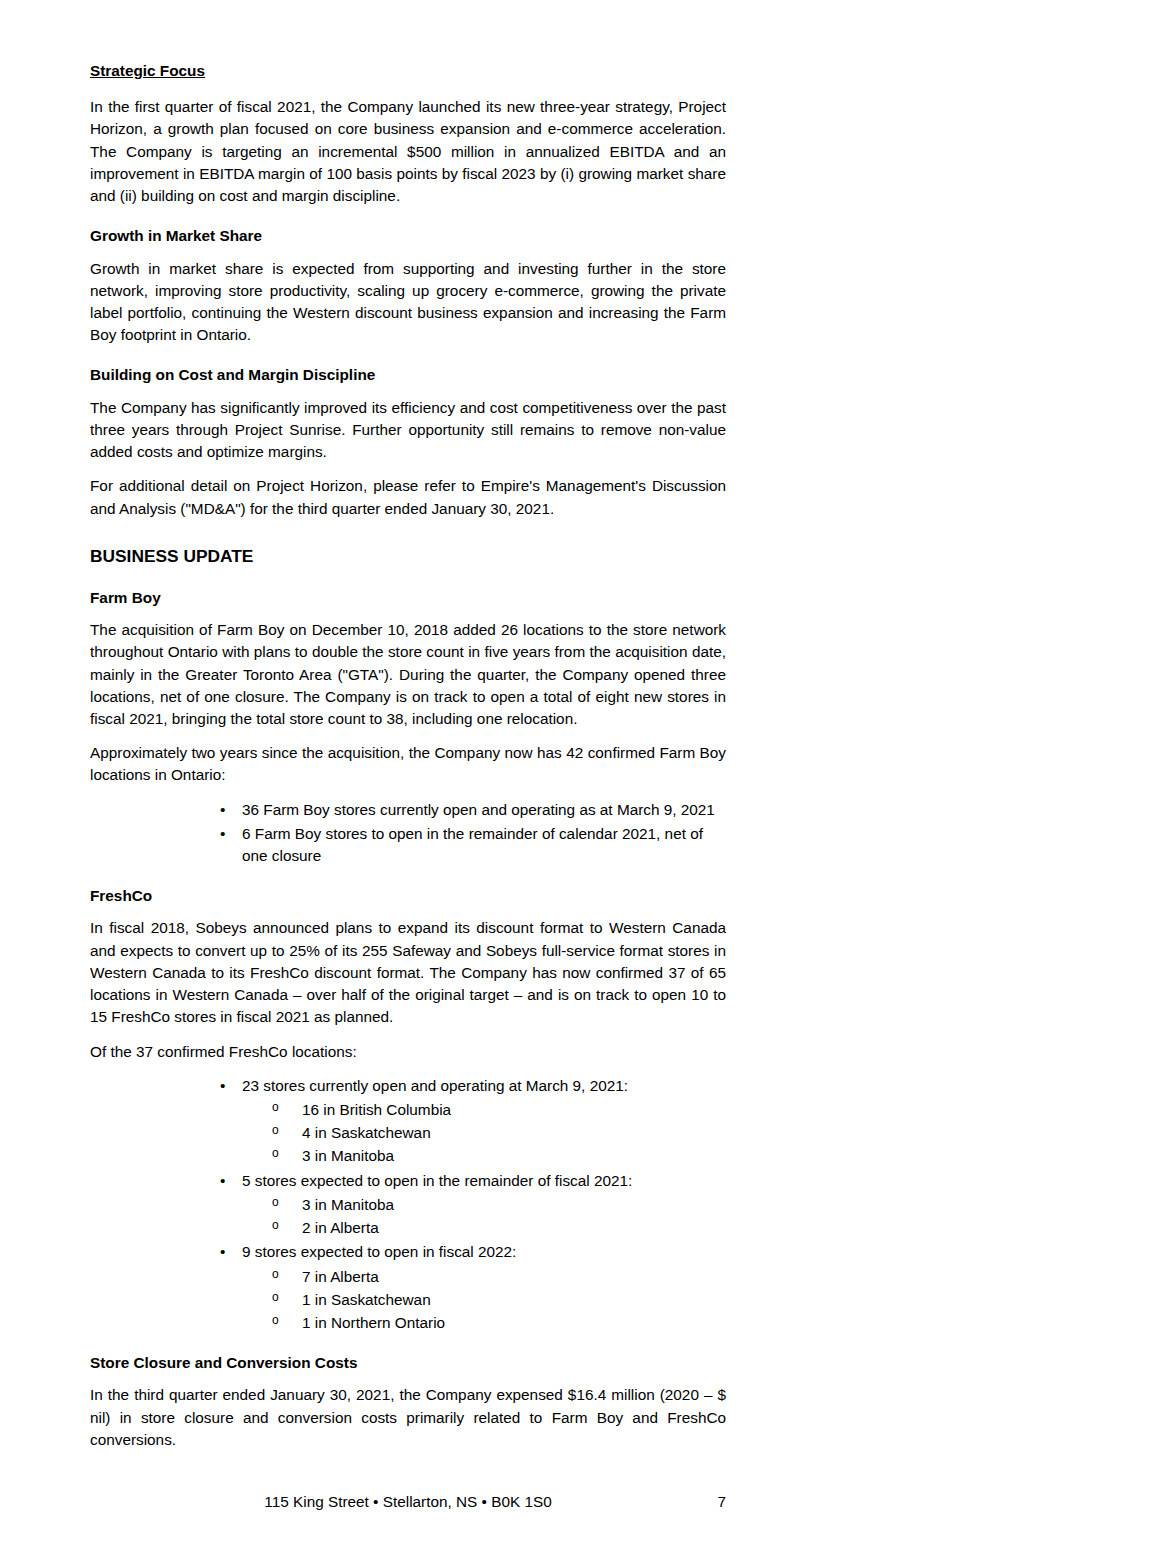Strategic Focus
In the first quarter of fiscal 2021, the Company launched its new three-year strategy, Project Horizon, a growth plan focused on core business expansion and e-commerce acceleration. The Company is targeting an incremental $500 million in annualized EBITDA and an improvement in EBITDA margin of 100 basis points by fiscal 2023 by (i) growing market share and (ii) building on cost and margin discipline.
Growth in Market Share
Growth in market share is expected from supporting and investing further in the store network, improving store productivity, scaling up grocery e-commerce, growing the private label portfolio, continuing the Western discount business expansion and increasing the Farm Boy footprint in Ontario.
Building on Cost and Margin Discipline
The Company has significantly improved its efficiency and cost competitiveness over the past three years through Project Sunrise. Further opportunity still remains to remove non-value added costs and optimize margins.
For additional detail on Project Horizon, please refer to Empire's Management's Discussion and Analysis ("MD&A") for the third quarter ended January 30, 2021.
BUSINESS UPDATE
Farm Boy
The acquisition of Farm Boy on December 10, 2018 added 26 locations to the store network throughout Ontario with plans to double the store count in five years from the acquisition date, mainly in the Greater Toronto Area ("GTA"). During the quarter, the Company opened three locations, net of one closure. The Company is on track to open a total of eight new stores in fiscal 2021, bringing the total store count to 38, including one relocation.
Approximately two years since the acquisition, the Company now has 42 confirmed Farm Boy locations in Ontario:
36 Farm Boy stores currently open and operating as at March 9, 2021
6 Farm Boy stores to open in the remainder of calendar 2021, net of one closure
FreshCo
In fiscal 2018, Sobeys announced plans to expand its discount format to Western Canada and expects to convert up to 25% of its 255 Safeway and Sobeys full-service format stores in Western Canada to its FreshCo discount format. The Company has now confirmed 37 of 65 locations in Western Canada – over half of the original target – and is on track to open 10 to 15 FreshCo stores in fiscal 2021 as planned.
Of the 37 confirmed FreshCo locations:
23 stores currently open and operating at March 9, 2021:
16 in British Columbia
4 in Saskatchewan
3 in Manitoba
5 stores expected to open in the remainder of fiscal 2021:
3 in Manitoba
2 in Alberta
9 stores expected to open in fiscal 2022:
7 in Alberta
1 in Saskatchewan
1 in Northern Ontario
Store Closure and Conversion Costs
In the third quarter ended January 30, 2021, the Company expensed $16.4 million (2020 – $ nil) in store closure and conversion costs primarily related to Farm Boy and FreshCo conversions.
115 King Street • Stellarton, NS • B0K 1S0
7